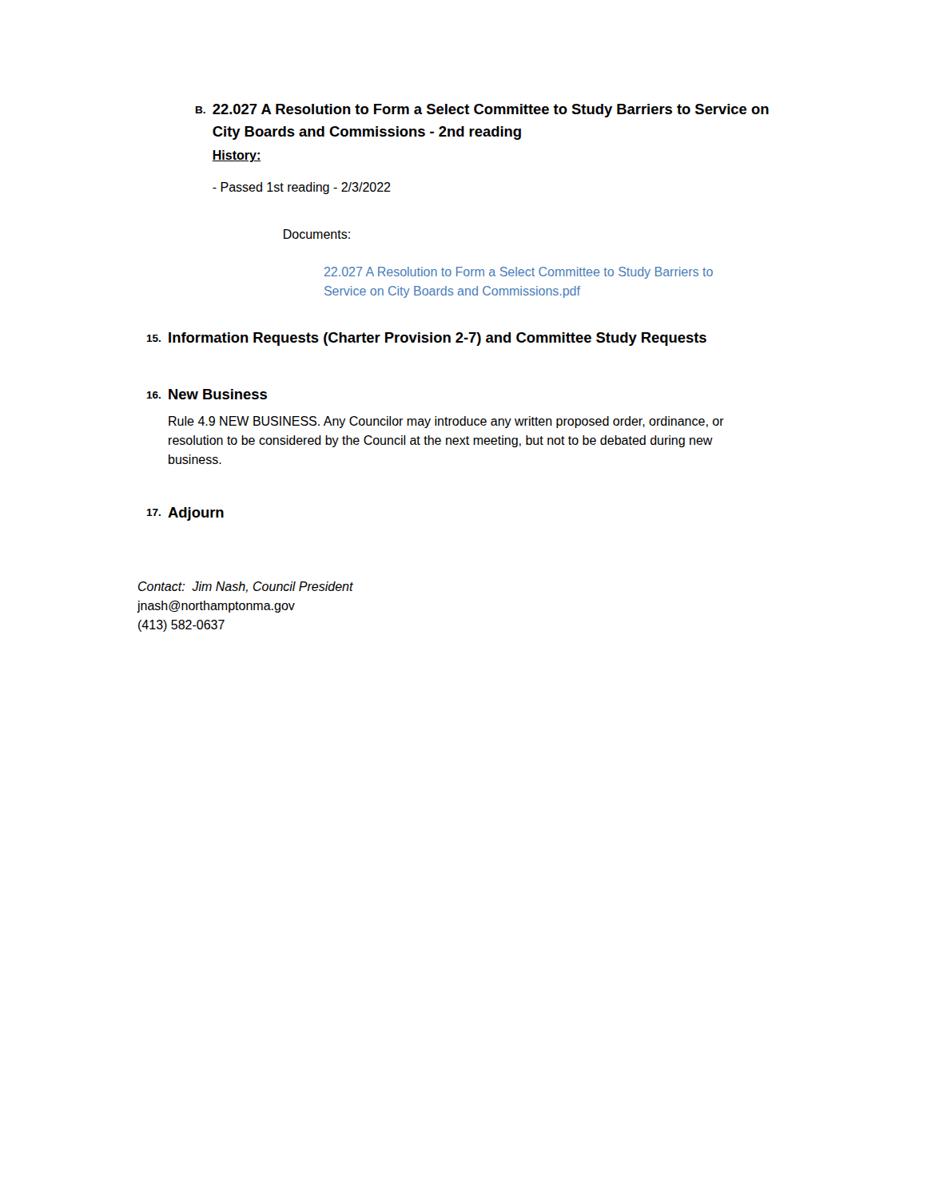B.
22.027 A Resolution to Form a Select Committee to Study Barriers to Service on City Boards and Commissions - 2nd reading
History:
- Passed 1st reading - 2/3/2022
Documents:
22.027 A Resolution to Form a Select Committee to Study Barriers to Service on City Boards and Commissions.pdf
15.
Information Requests (Charter Provision 2-7) and Committee Study Requests
16.
New Business
Rule 4.9 NEW BUSINESS. Any Councilor may introduce any written proposed order, ordinance, or resolution to be considered by the Council at the next meeting, but not to be debated during new business.
17.
Adjourn
Contact: Jim Nash, Council President
jnash@northamptonma.gov
(413) 582-0637